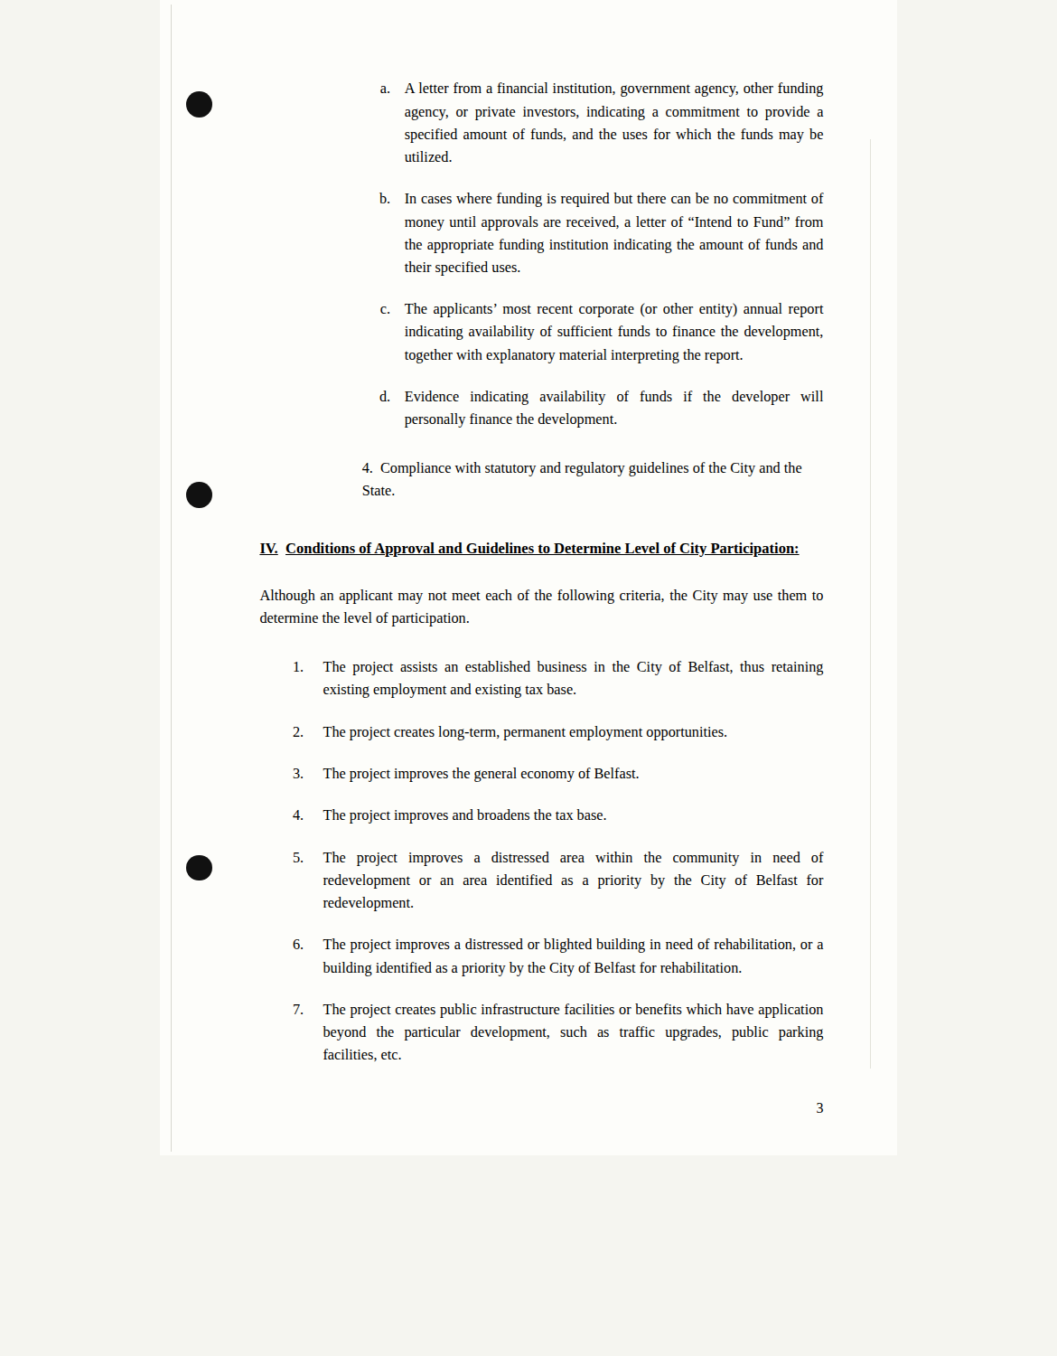A letter from a financial institution, government agency, other funding agency, or private investors, indicating a commitment to provide a specified amount of funds, and the uses for which the funds may be utilized.
In cases where funding is required but there can be no commitment of money until approvals are received, a letter of “Intend to Fund” from the appropriate funding institution indicating the amount of funds and their specified uses.
The applicants’ most recent corporate (or other entity) annual report indicating availability of sufficient funds to finance the development, together with explanatory material interpreting the report.
Evidence indicating availability of funds if the developer will personally finance the development.
4. Compliance with statutory and regulatory guidelines of the City and the State.
IV. Conditions of Approval and Guidelines to Determine Level of City Participation:
Although an applicant may not meet each of the following criteria, the City may use them to determine the level of participation.
The project assists an established business in the City of Belfast, thus retaining existing employment and existing tax base.
The project creates long-term, permanent employment opportunities.
The project improves the general economy of Belfast.
The project improves and broadens the tax base.
The project improves a distressed area within the community in need of redevelopment or an area identified as a priority by the City of Belfast for redevelopment.
The project improves a distressed or blighted building in need of rehabilitation, or a building identified as a priority by the City of Belfast for rehabilitation.
The project creates public infrastructure facilities or benefits which have application beyond the particular development, such as traffic upgrades, public parking facilities, etc.
3